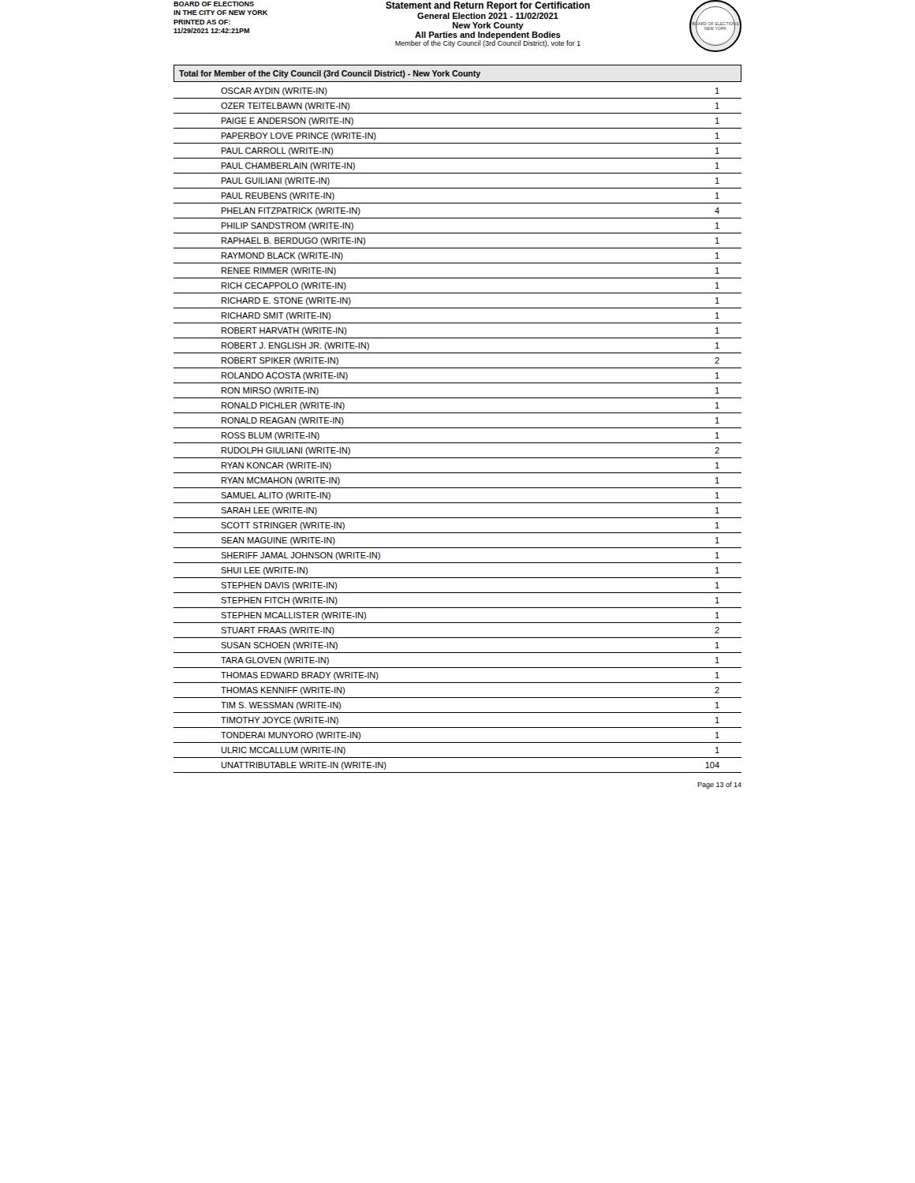BOARD OF ELECTIONS
IN THE CITY OF NEW YORK
PRINTED AS OF:
11/29/2021 12:42:21PM
Statement and Return Report for Certification
General Election 2021 - 11/02/2021
New York County
All Parties and Independent Bodies
Member of the City Council (3rd Council District), vote for 1
BOARD OF ELECTIONS
NEW YORK
Total for Member of the City Council (3rd Council District) - New York County
| OSCAR AYDIN (WRITE-IN) | 1 |
| OZER TEITELBAWN (WRITE-IN) | 1 |
| PAIGE E ANDERSON (WRITE-IN) | 1 |
| PAPERBOY LOVE PRINCE (WRITE-IN) | 1 |
| PAUL CARROLL (WRITE-IN) | 1 |
| PAUL CHAMBERLAIN (WRITE-IN) | 1 |
| PAUL GUILIANI (WRITE-IN) | 1 |
| PAUL REUBENS (WRITE-IN) | 1 |
| PHELAN FITZPATRICK (WRITE-IN) | 4 |
| PHILIP SANDSTROM (WRITE-IN) | 1 |
| RAPHAEL B. BERDUGO (WRITE-IN) | 1 |
| RAYMOND BLACK (WRITE-IN) | 1 |
| RENEE RIMMER (WRITE-IN) | 1 |
| RICH CECAPPOLO (WRITE-IN) | 1 |
| RICHARD E. STONE (WRITE-IN) | 1 |
| RICHARD SMIT (WRITE-IN) | 1 |
| ROBERT HARVATH (WRITE-IN) | 1 |
| ROBERT J. ENGLISH JR. (WRITE-IN) | 1 |
| ROBERT SPIKER (WRITE-IN) | 2 |
| ROLANDO ACOSTA (WRITE-IN) | 1 |
| RON MIRSO (WRITE-IN) | 1 |
| RONALD PICHLER (WRITE-IN) | 1 |
| RONALD REAGAN (WRITE-IN) | 1 |
| ROSS BLUM (WRITE-IN) | 1 |
| RUDOLPH GIULIANI (WRITE-IN) | 2 |
| RYAN KONCAR (WRITE-IN) | 1 |
| RYAN MCMAHON (WRITE-IN) | 1 |
| SAMUEL ALITO (WRITE-IN) | 1 |
| SARAH LEE (WRITE-IN) | 1 |
| SCOTT STRINGER (WRITE-IN) | 1 |
| SEAN MAGUINE (WRITE-IN) | 1 |
| SHERIFF JAMAL JOHNSON (WRITE-IN) | 1 |
| SHUI LEE (WRITE-IN) | 1 |
| STEPHEN DAVIS (WRITE-IN) | 1 |
| STEPHEN FITCH (WRITE-IN) | 1 |
| STEPHEN MCALLISTER (WRITE-IN) | 1 |
| STUART FRAAS (WRITE-IN) | 2 |
| SUSAN SCHOEN (WRITE-IN) | 1 |
| TARA GLOVEN (WRITE-IN) | 1 |
| THOMAS EDWARD BRADY (WRITE-IN) | 1 |
| THOMAS KENNIFF (WRITE-IN) | 2 |
| TIM S. WESSMAN (WRITE-IN) | 1 |
| TIMOTHY JOYCE (WRITE-IN) | 1 |
| TONDERAI MUNYORO (WRITE-IN) | 1 |
| ULRIC MCCALLUM (WRITE-IN) | 1 |
| UNATTRIBUTABLE WRITE-IN (WRITE-IN) | 104 |
Page 13 of 14